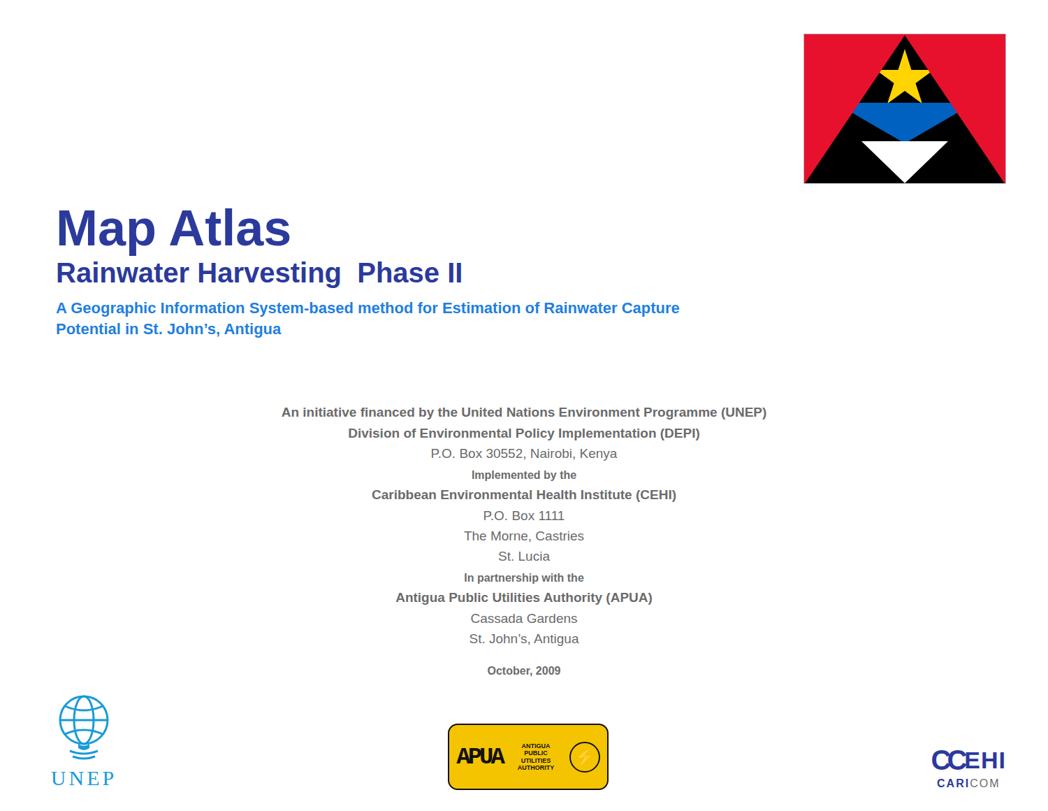Map Atlas
Rainwater Harvesting Phase II
A Geographic Information System-based method for Estimation of Rainwater Capture Potential in St. John’s, Antigua
An initiative financed by the United Nations Environment Programme (UNEP)
Division of Environmental Policy Implementation (DEPI)
P.O. Box 30552, Nairobi, Kenya
Implemented by the
Caribbean Environmental Health Institute (CEHI)
P.O. Box 1111
The Morne, Castries
St. Lucia
In partnership with the
Antigua Public Utilities Authority (APUA)
Cassada Gardens
St. John’s, Antigua
October, 2009
UNEP
APUA
ANTIGUA
PUBLIC
UTILITIES
AUTHORITY
⚡
CC EHI
CARICOM